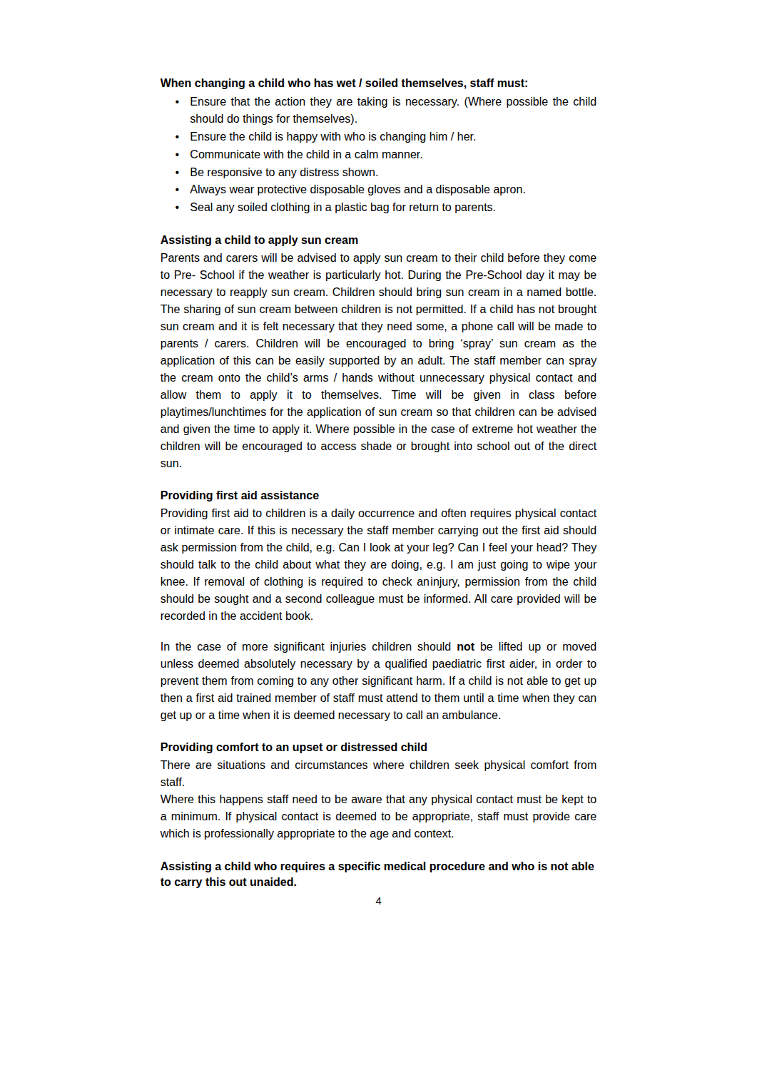When changing a child who has wet / soiled themselves, staff must:
Ensure that the action they are taking is necessary. (Where possible the child should do things for themselves).
Ensure the child is happy with who is changing him / her.
Communicate with the child in a calm manner.
Be responsive to any distress shown.
Always wear protective disposable gloves and a disposable apron.
Seal any soiled clothing in a plastic bag for return to parents.
Assisting a child to apply sun cream
Parents and carers will be advised to apply sun cream to their child before they come to Pre- School if the weather is particularly hot. During the Pre-School day it may be necessary to reapply sun cream. Children should bring sun cream in a named bottle. The sharing of sun cream between children is not permitted. If a child has not brought sun cream and it is felt necessary that they need some, a phone call will be made to parents / carers. Children will be encouraged to bring ‘spray’ sun cream as the application of this can be easily supported by an adult. The staff member can spray the cream onto the child’s arms / hands without unnecessary physical contact and allow them to apply it to themselves. Time will be given in class before playtimes/lunchtimes for the application of sun cream so that children can be advised and given the time to apply it. Where possible in the case of extreme hot weather the children will be encouraged to access shade or brought into school out of the direct sun.
Providing first aid assistance
Providing first aid to children is a daily occurrence and often requires physical contact or intimate care. If this is necessary the staff member carrying out the first aid should ask permission from the child, e.g. Can I look at your leg? Can I feel your head? They should talk to the child about what they are doing, e.g. I am just going to wipe your knee. If removal of clothing is required to check an injury, permission from the child should be sought and a second colleague must be informed. All care provided will be recorded in the accident book.
In the case of more significant injuries children should not be lifted up or moved unless deemed absolutely necessary by a qualified paediatric first aider, in order to prevent them from coming to any other significant harm. If a child is not able to get up then a first aid trained member of staff must attend to them until a time when they can get up or a time when it is deemed necessary to call an ambulance.
Providing comfort to an upset or distressed child
There are situations and circumstances where children seek physical comfort from staff.
Where this happens staff need to be aware that any physical contact must be kept to a minimum. If physical contact is deemed to be appropriate, staff must provide care which is professionally appropriate to the age and context.
Assisting a child who requires a specific medical procedure and who is not able to carry this out unaided.
4